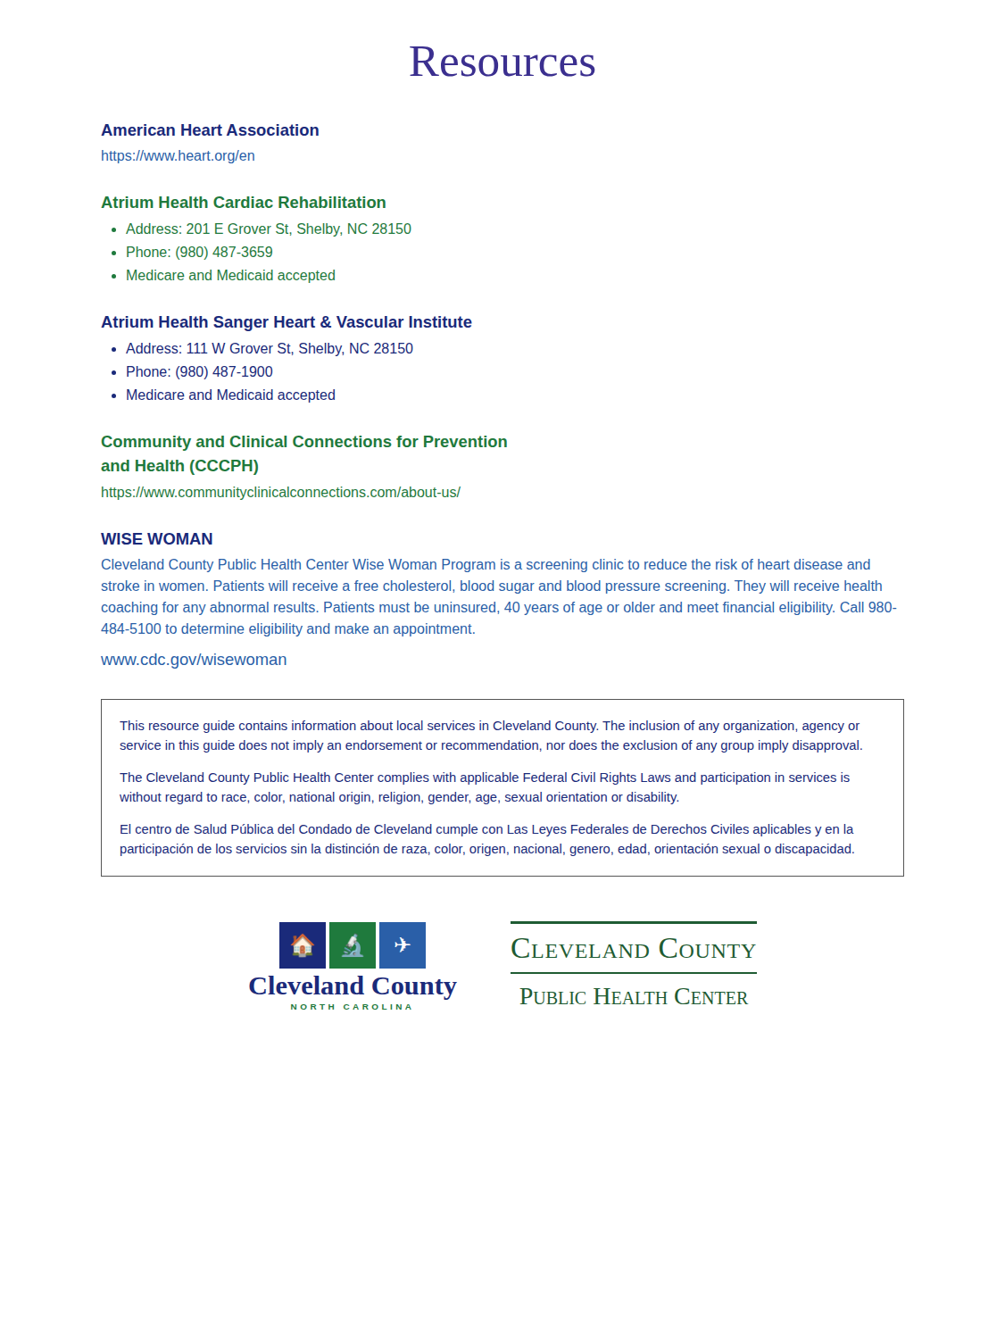Resources
American Heart Association
https://www.heart.org/en
Atrium Health Cardiac Rehabilitation
Address: 201 E Grover St, Shelby, NC 28150
Phone: (980) 487-3659
Medicare and Medicaid accepted
Atrium Health Sanger Heart & Vascular Institute
Address: 111 W Grover St, Shelby, NC 28150
Phone: (980) 487-1900
Medicare and Medicaid accepted
Community and Clinical Connections for Prevention
and Health (CCCPH)
https://www.communityclinicalconnections.com/about-us/
WISE WOMAN
Cleveland County Public Health Center Wise Woman Program is a screening clinic to reduce the risk of heart disease and stroke in women. Patients will receive a free cholesterol, blood sugar and blood pressure screening. They will receive health coaching for any abnormal results. Patients must be uninsured, 40 years of age or older and meet financial eligibility. Call 980-484-5100 to determine eligibility and make an appointment.
www.cdc.gov/wisewoman
This resource guide contains information about local services in Cleveland County. The inclusion of any organization, agency or service in this guide does not imply an endorsement or recommendation, nor does the exclusion of any group imply disapproval.
The Cleveland County Public Health Center complies with applicable Federal Civil Rights Laws and participation in services is without regard to race, color, national origin, religion, gender, age, sexual orientation or disability.
El centro de Salud Pública del Condado de Cleveland cumple con Las Leyes Federales de Derechos Civiles aplicables y en la participación de los servicios sin la distinción de raza, color, origen, nacional, genero, edad, orientación sexual o discapacidad.
🏠
🔬
✈
Cleveland County
NORTH CAROLINA
Cleveland County
Public Health Center